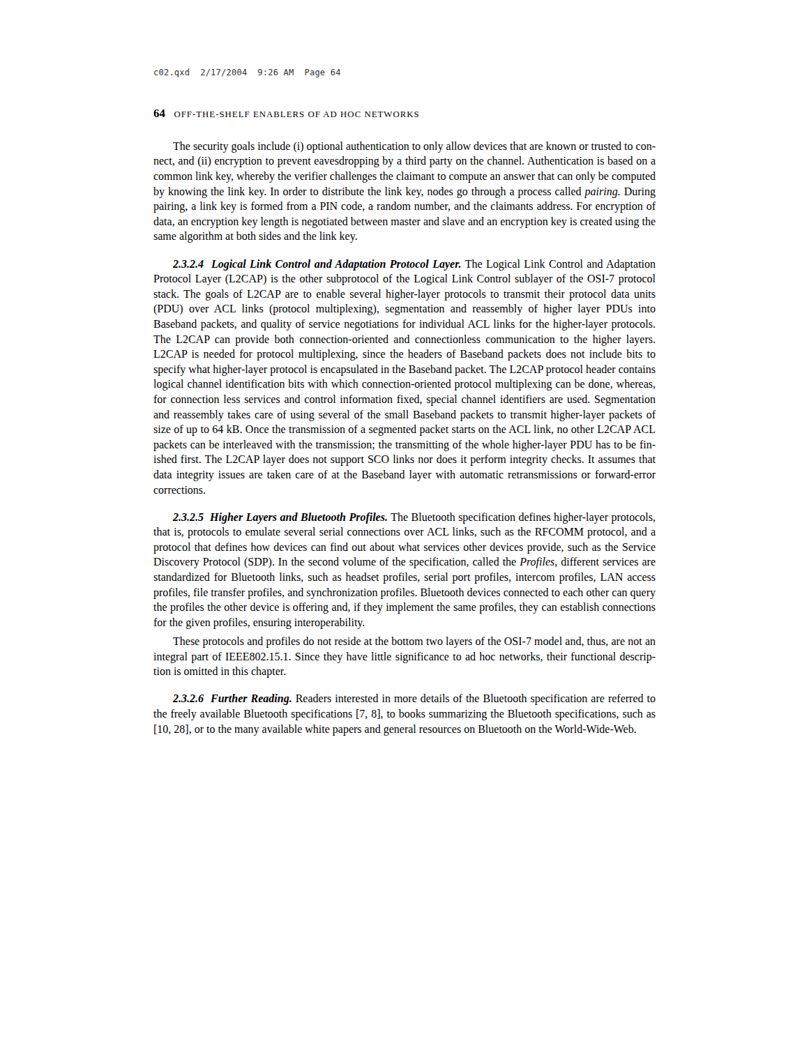c02.qxd 2/17/2004 9:26 AM Page 64
64 Off-the-Shelf Enablers of Ad Hoc Networks
The security goals include (i) optional authentication to only allow devices that are known or trusted to connect, and (ii) encryption to prevent eavesdropping by a third party on the channel. Authentication is based on a common link key, whereby the verifier challenges the claimant to compute an answer that can only be computed by knowing the link key. In order to distribute the link key, nodes go through a process called pairing. During pairing, a link key is formed from a PIN code, a random number, and the claimants address. For encryption of data, an encryption key length is negotiated between master and slave and an encryption key is created using the same algorithm at both sides and the link key.
2.3.2.4 Logical Link Control and Adaptation Protocol Layer. The Logical Link Control and Adaptation Protocol Layer (L2CAP) is the other subprotocol of the Logical Link Control sublayer of the OSI-7 protocol stack. The goals of L2CAP are to enable several higher-layer protocols to transmit their protocol data units (PDU) over ACL links (protocol multiplexing), segmentation and reassembly of higher layer PDUs into Baseband packets, and quality of service negotiations for individual ACL links for the higher-layer protocols. The L2CAP can provide both connection-oriented and connectionless communication to the higher layers. L2CAP is needed for protocol multiplexing, since the headers of Baseband packets does not include bits to specify what higher-layer protocol is encapsulated in the Baseband packet. The L2CAP protocol header contains logical channel identification bits with which connection-oriented protocol multiplexing can be done, whereas, for connection less services and control information fixed, special channel identifiers are used. Segmentation and reassembly takes care of using several of the small Baseband packets to transmit higher-layer packets of size of up to 64 kB. Once the transmission of a segmented packet starts on the ACL link, no other L2CAP ACL packets can be interleaved with the transmission; the transmitting of the whole higher-layer PDU has to be finished first. The L2CAP layer does not support SCO links nor does it perform integrity checks. It assumes that data integrity issues are taken care of at the Baseband layer with automatic retransmissions or forward-error corrections.
2.3.2.5 Higher Layers and Bluetooth Profiles. The Bluetooth specification defines higher-layer protocols, that is, protocols to emulate several serial connections over ACL links, such as the RFCOMM protocol, and a protocol that defines how devices can find out about what services other devices provide, such as the Service Discovery Protocol (SDP). In the second volume of the specification, called the Profiles, different services are standardized for Bluetooth links, such as headset profiles, serial port profiles, intercom profiles, LAN access profiles, file transfer profiles, and synchronization profiles. Bluetooth devices connected to each other can query the profiles the other device is offering and, if they implement the same profiles, they can establish connections for the given profiles, ensuring interoperability.
These protocols and profiles do not reside at the bottom two layers of the OSI-7 model and, thus, are not an integral part of IEEE802.15.1. Since they have little significance to ad hoc networks, their functional description is omitted in this chapter.
2.3.2.6 Further Reading. Readers interested in more details of the Bluetooth specification are referred to the freely available Bluetooth specifications [7, 8], to books summarizing the Bluetooth specifications, such as [10, 28], or to the many available white papers and general resources on Bluetooth on the World-Wide-Web.